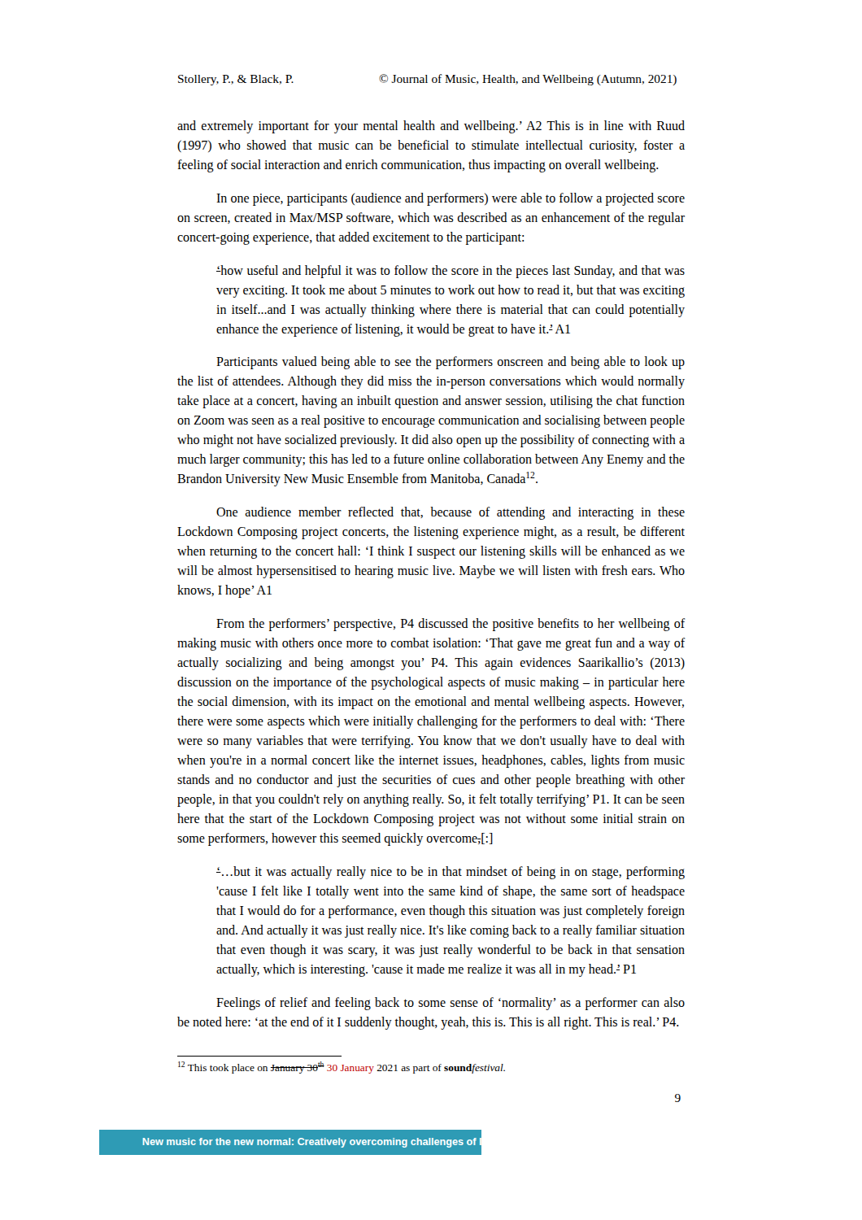Stollery, P., & Black, P. © Journal of Music, Health, and Wellbeing (Autumn, 2021)
and extremely important for your mental health and wellbeing.’ A2 This is in line with Ruud (1997) who showed that music can be beneficial to stimulate intellectual curiosity, foster a feeling of social interaction and enrich communication, thus impacting on overall wellbeing.
In one piece, participants (audience and performers) were able to follow a projected score on screen, created in Max/MSP software, which was described as an enhancement of the regular concert-going experience, that added excitement to the participant:
‘how useful and helpful it was to follow the score in the pieces last Sunday, and that was very exciting. It took me about 5 minutes to work out how to read it, but that was exciting in itself...and I was actually thinking where there is material that can could potentially enhance the experience of listening, it would be great to have it.’ A1
Participants valued being able to see the performers onscreen and being able to look up the list of attendees. Although they did miss the in-person conversations which would normally take place at a concert, having an inbuilt question and answer session, utilising the chat function on Zoom was seen as a real positive to encourage communication and socialising between people who might not have socialized previously. It did also open up the possibility of connecting with a much larger community; this has led to a future online collaboration between Any Enemy and the Brandon University New Music Ensemble from Manitoba, Canada12.
One audience member reflected that, because of attending and interacting in these Lockdown Composing project concerts, the listening experience might, as a result, be different when returning to the concert hall: ‘I think I suspect our listening skills will be enhanced as we will be almost hypersensitised to hearing music live. Maybe we will listen with fresh ears. Who knows, I hope’ A1
From the performers’ perspective, P4 discussed the positive benefits to her wellbeing of making music with others once more to combat isolation: ‘That gave me great fun and a way of actually socializing and being amongst you’ P4. This again evidences Saarikallio’s (2013) discussion on the importance of the psychological aspects of music making – in particular here the social dimension, with its impact on the emotional and mental wellbeing aspects. However, there were some aspects which were initially challenging for the performers to deal with: ‘There were so many variables that were terrifying. You know that we don't usually have to deal with when you're in a normal concert like the internet issues, headphones, cables, lights from music stands and no conductor and just the securities of cues and other people breathing with other people, in that you couldn't rely on anything really. So, it felt totally terrifying’ P1. It can be seen here that the start of the Lockdown Composing project was not without some initial strain on some performers, however this seemed quickly overcome,[:]
‘…but it was actually really nice to be in that mindset of being in on stage, performing 'cause I felt like I totally went into the same kind of shape, the same sort of headspace that I would do for a performance, even though this situation was just completely foreign and. And actually it was just really nice. It's like coming back to a really familiar situation that even though it was scary, it was just really wonderful to be back in that sensation actually, which is interesting. 'cause it made me realize it was all in my head.’ P1
Feelings of relief and feeling back to some sense of ‘normality’ as a performer can also be noted here: ‘at the end of it I suddenly thought, yeah, this is. This is all right. This is real.’ P4.
12 This took place on January 30th 30 January 2021 as part of sound festival.
9
New music for the new normal: Creatively overcoming challenges of lockdown